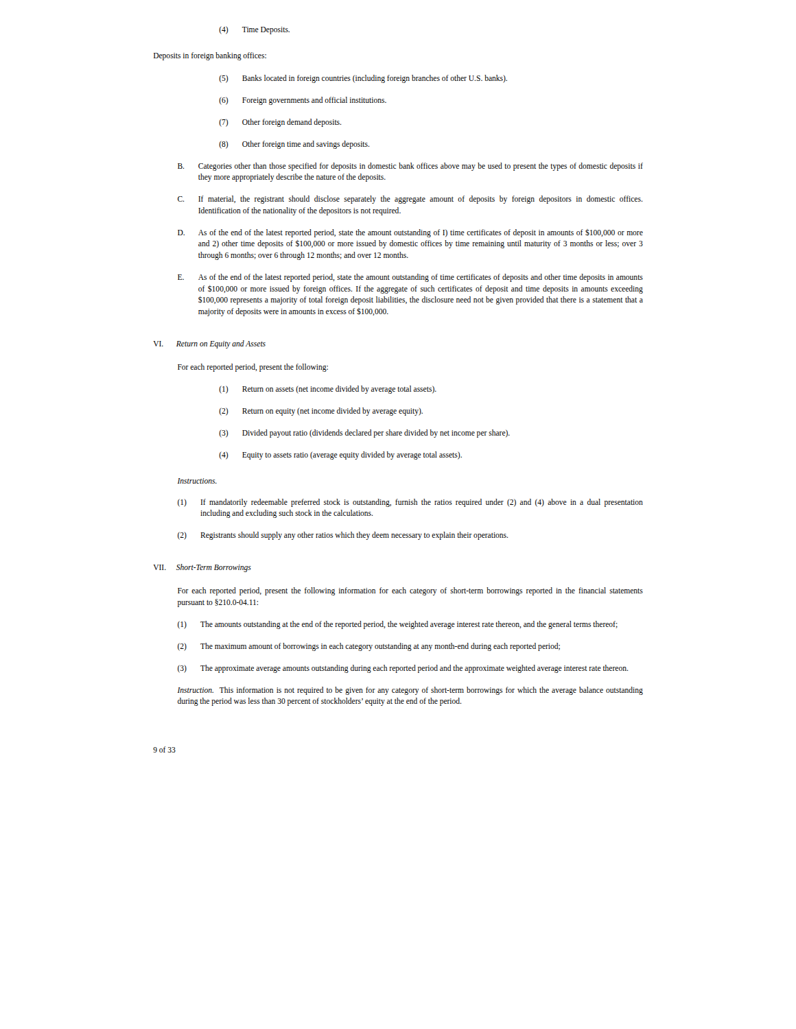(4) Time Deposits.
Deposits in foreign banking offices:
(5) Banks located in foreign countries (including foreign branches of other U.S. banks).
(6) Foreign governments and official institutions.
(7) Other foreign demand deposits.
(8) Other foreign time and savings deposits.
B. Categories other than those specified for deposits in domestic bank offices above may be used to present the types of domestic deposits if they more appropriately describe the nature of the deposits.
C. If material, the registrant should disclose separately the aggregate amount of deposits by foreign depositors in domestic offices. Identification of the nationality of the depositors is not required.
D. As of the end of the latest reported period, state the amount outstanding of I) time certificates of deposit in amounts of $100,000 or more and 2) other time deposits of $100,000 or more issued by domestic offices by time remaining until maturity of 3 months or less; over 3 through 6 months; over 6 through 12 months; and over 12 months.
E. As of the end of the latest reported period, state the amount outstanding of time certificates of deposits and other time deposits in amounts of $100,000 or more issued by foreign offices. If the aggregate of such certificates of deposit and time deposits in amounts exceeding $100,000 represents a majority of total foreign deposit liabilities, the disclosure need not be given provided that there is a statement that a majority of deposits were in amounts in excess of $100,000.
VI. Return on Equity and Assets
For each reported period, present the following:
(1) Return on assets (net income divided by average total assets).
(2) Return on equity (net income divided by average equity).
(3) Divided payout ratio (dividends declared per share divided by net income per share).
(4) Equity to assets ratio (average equity divided by average total assets).
Instructions.
(1) If mandatorily redeemable preferred stock is outstanding, furnish the ratios required under (2) and (4) above in a dual presentation including and excluding such stock in the calculations.
(2) Registrants should supply any other ratios which they deem necessary to explain their operations.
VII. Short-Term Borrowings
For each reported period, present the following information for each category of short-term borrowings reported in the financial statements pursuant to §210.0-04.11:
(1) The amounts outstanding at the end of the reported period, the weighted average interest rate thereon, and the general terms thereof;
(2) The maximum amount of borrowings in each category outstanding at any month-end during each reported period;
(3) The approximate average amounts outstanding during each reported period and the approximate weighted average interest rate thereon.
Instruction. This information is not required to be given for any category of short-term borrowings for which the average balance outstanding during the period was less than 30 percent of stockholders’ equity at the end of the period.
9 of 33